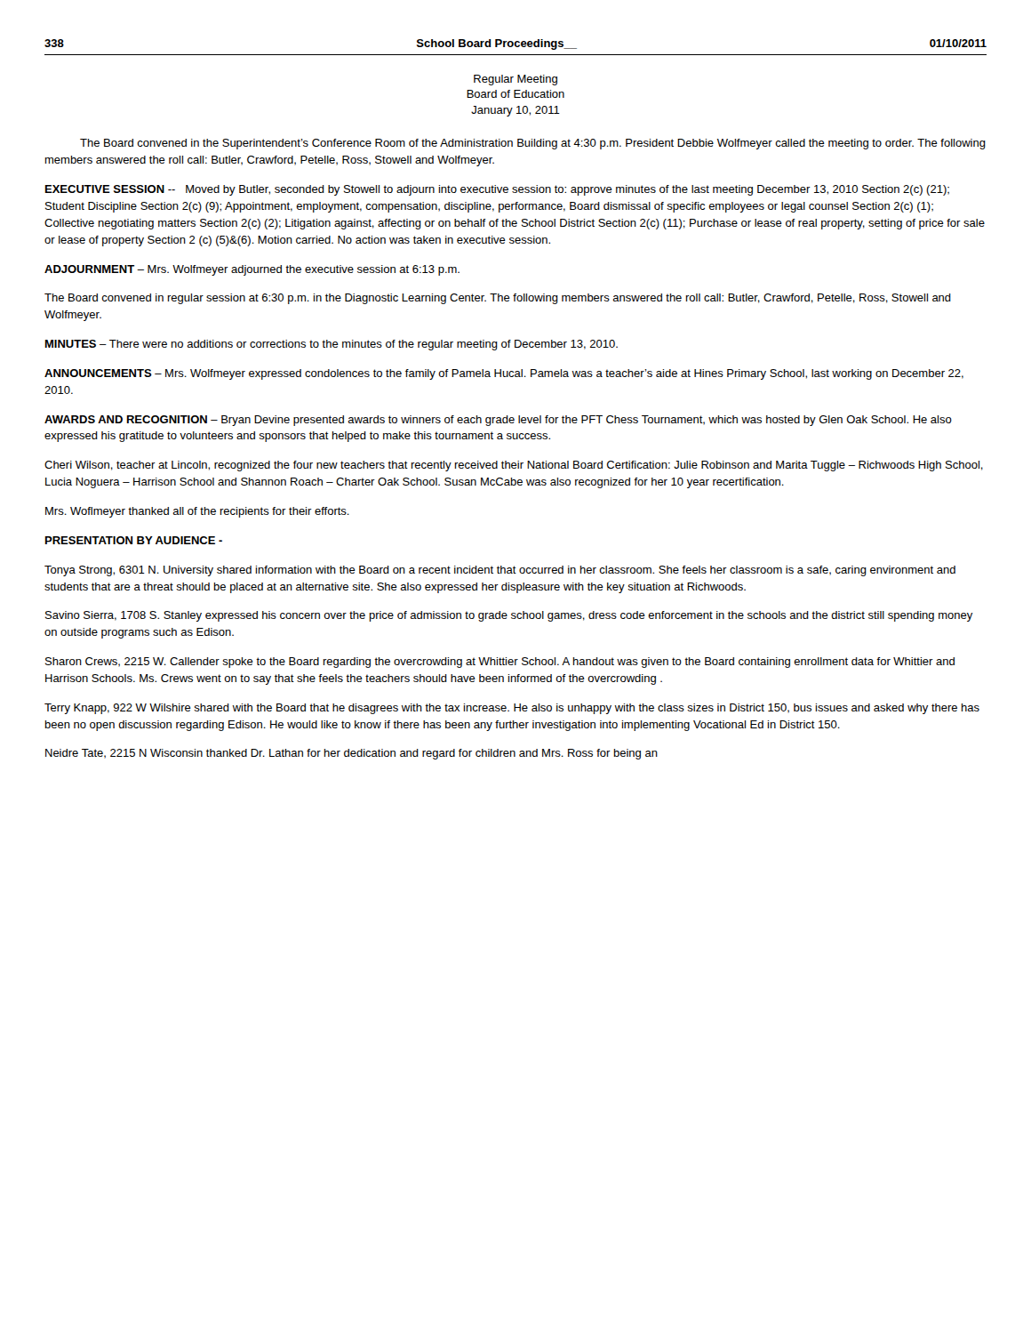338 School Board Proceedings__ 01/10/2011
Regular Meeting
Board of Education
January 10, 2011
The Board convened in the Superintendent’s Conference Room of the Administration Building at 4:30 p.m. President Debbie Wolfmeyer called the meeting to order. The following members answered the roll call: Butler, Crawford, Petelle, Ross, Stowell and Wolfmeyer.
EXECUTIVE SESSION -- Moved by Butler, seconded by Stowell to adjourn into executive session to: approve minutes of the last meeting December 13, 2010 Section 2(c) (21); Student Discipline Section 2(c) (9); Appointment, employment, compensation, discipline, performance, Board dismissal of specific employees or legal counsel Section 2(c) (1); Collective negotiating matters Section 2(c) (2); Litigation against, affecting or on behalf of the School District Section 2(c) (11); Purchase or lease of real property, setting of price for sale or lease of property Section 2 (c) (5)&(6). Motion carried. No action was taken in executive session.
ADJOURNMENT – Mrs. Wolfmeyer adjourned the executive session at 6:13 p.m.
The Board convened in regular session at 6:30 p.m. in the Diagnostic Learning Center. The following members answered the roll call: Butler, Crawford, Petelle, Ross, Stowell and Wolfmeyer.
MINUTES – There were no additions or corrections to the minutes of the regular meeting of December 13, 2010.
ANNOUNCEMENTS – Mrs. Wolfmeyer expressed condolences to the family of Pamela Hucal. Pamela was a teacher’s aide at Hines Primary School, last working on December 22, 2010.
AWARDS AND RECOGNITION – Bryan Devine presented awards to winners of each grade level for the PFT Chess Tournament, which was hosted by Glen Oak School. He also expressed his gratitude to volunteers and sponsors that helped to make this tournament a success.
Cheri Wilson, teacher at Lincoln, recognized the four new teachers that recently received their National Board Certification: Julie Robinson and Marita Tuggle – Richwoods High School, Lucia Noguera – Harrison School and Shannon Roach – Charter Oak School. Susan McCabe was also recognized for her 10 year recertification.
Mrs. Woflmeyer thanked all of the recipients for their efforts.
PRESENTATION BY AUDIENCE -
Tonya Strong, 6301 N. University shared information with the Board on a recent incident that occurred in her classroom. She feels her classroom is a safe, caring environment and students that are a threat should be placed at an alternative site. She also expressed her displeasure with the key situation at Richwoods.
Savino Sierra, 1708 S. Stanley expressed his concern over the price of admission to grade school games, dress code enforcement in the schools and the district still spending money on outside programs such as Edison.
Sharon Crews, 2215 W. Callender spoke to the Board regarding the overcrowding at Whittier School. A handout was given to the Board containing enrollment data for Whittier and Harrison Schools. Ms. Crews went on to say that she feels the teachers should have been informed of the overcrowding .
Terry Knapp, 922 W Wilshire shared with the Board that he disagrees with the tax increase. He also is unhappy with the class sizes in District 150, bus issues and asked why there has been no open discussion regarding Edison. He would like to know if there has been any further investigation into implementing Vocational Ed in District 150.
Neidre Tate, 2215 N Wisconsin thanked Dr. Lathan for her dedication and regard for children and Mrs. Ross for being an